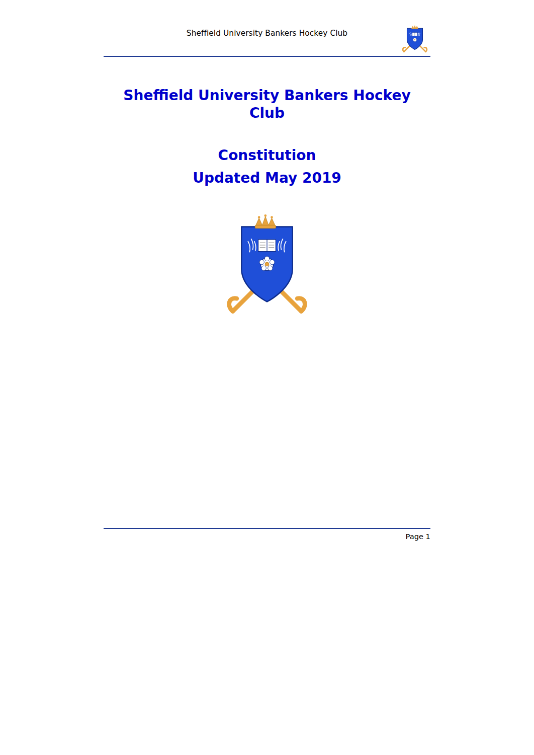Sheffield University Bankers Hockey Club
Sheffield University Bankers Hockey Club
Constitution
Updated May 2019
Page 1